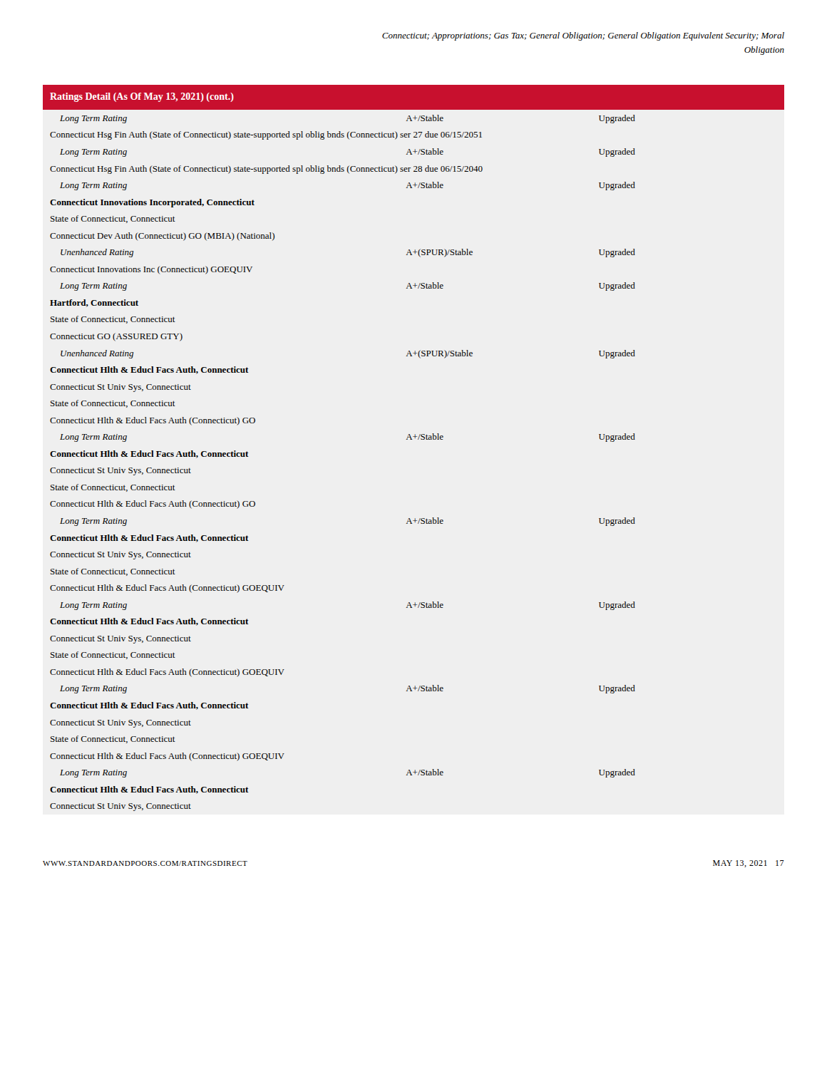Connecticut; Appropriations; Gas Tax; General Obligation; General Obligation Equivalent Security; Moral
Obligation
Ratings Detail (As Of May 13, 2021) (cont.)
| Long Term Rating | A+/Stable | Upgraded |
| Connecticut Hsg Fin Auth (State of Connecticut) state-supported spl oblig bnds (Connecticut) ser 27 due 06/15/2051 |
| Long Term Rating | A+/Stable | Upgraded |
| Connecticut Hsg Fin Auth (State of Connecticut) state-supported spl oblig bnds (Connecticut) ser 28 due 06/15/2040 |
| Long Term Rating | A+/Stable | Upgraded |
| Connecticut Innovations Incorporated, Connecticut |
| State of Connecticut, Connecticut |
| Connecticut Dev Auth (Connecticut) GO (MBIA) (National) |
| Unenhanced Rating | A+(SPUR)/Stable | Upgraded |
| Connecticut Innovations Inc (Connecticut) GOEQUIV |
| Long Term Rating | A+/Stable | Upgraded |
| Hartford, Connecticut |
| State of Connecticut, Connecticut |
| Connecticut GO (ASSURED GTY) |
| Unenhanced Rating | A+(SPUR)/Stable | Upgraded |
| Connecticut Hlth & Educl Facs Auth, Connecticut |
| Connecticut St Univ Sys, Connecticut |
| State of Connecticut, Connecticut |
| Connecticut Hlth & Educl Facs Auth (Connecticut) GO |
| Long Term Rating | A+/Stable | Upgraded |
| Connecticut Hlth & Educl Facs Auth, Connecticut |
| Connecticut St Univ Sys, Connecticut |
| State of Connecticut, Connecticut |
| Connecticut Hlth & Educl Facs Auth (Connecticut) GO |
| Long Term Rating | A+/Stable | Upgraded |
| Connecticut Hlth & Educl Facs Auth, Connecticut |
| Connecticut St Univ Sys, Connecticut |
| State of Connecticut, Connecticut |
| Connecticut Hlth & Educl Facs Auth (Connecticut) GOEQUIV |
| Long Term Rating | A+/Stable | Upgraded |
| Connecticut Hlth & Educl Facs Auth, Connecticut |
| Connecticut St Univ Sys, Connecticut |
| State of Connecticut, Connecticut |
| Connecticut Hlth & Educl Facs Auth (Connecticut) GOEQUIV |
| Long Term Rating | A+/Stable | Upgraded |
| Connecticut Hlth & Educl Facs Auth, Connecticut |
| Connecticut St Univ Sys, Connecticut |
| State of Connecticut, Connecticut |
| Connecticut Hlth & Educl Facs Auth (Connecticut) GOEQUIV |
| Long Term Rating | A+/Stable | Upgraded |
| Connecticut Hlth & Educl Facs Auth, Connecticut |
| Connecticut St Univ Sys, Connecticut |
WWW.STANDARDANDPOORS.COM/RATINGSDIRECT MAY 13, 202117